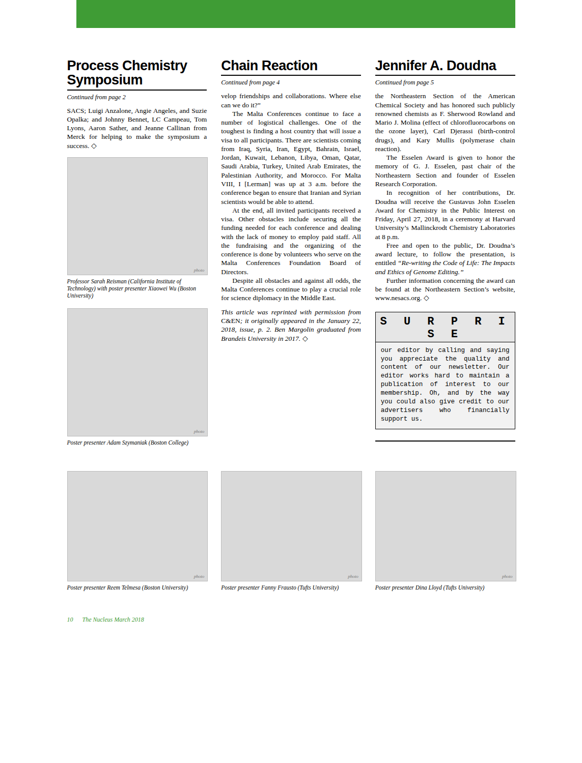Process Chemistry
Symposium
Continued from page 2
SACS; Luigi Anzalone, Angie Angeles, and Suzie Opalka; and Johnny Bennet, LC Campeau, Tom Lyons, Aaron Sather, and Jeanne Callinan from Merck for helping to make the symposium a success. ◇
photo
Professor Sarah Reisman (California Institute of Technology) with poster presenter Xiaowei Wu (Boston University)
photo
Poster presenter Adam Szymaniak (Boston College)
Chain Reaction
Continued from page 4
velop friendships and collaborations. Where else can we do it?”
The Malta Conferences continue to face a number of logistical challenges. One of the toughest is finding a host country that will issue a visa to all participants. There are scientists coming from Iraq, Syria, Iran, Egypt, Bahrain, Israel, Jordan, Kuwait, Lebanon, Libya, Oman, Qatar, Saudi Arabia, Turkey, United Arab Emirates, the Palestinian Authority, and Morocco. For Malta VIII, I [Lerman] was up at 3 a.m. before the conference began to ensure that Iranian and Syrian scientists would be able to attend.
At the end, all invited participants received a visa. Other obstacles include securing all the funding needed for each conference and dealing with the lack of money to employ paid staff. All the fundraising and the organizing of the conference is done by volunteers who serve on the Malta Conferences Foundation Board of Directors.
Despite all obstacles and against all odds, the Malta Conferences continue to play a crucial role for science diplomacy in the Middle East.
This article was reprinted with permission from C&EN; it originally appeared in the January 22, 2018, issue, p. 2. Ben Margolin graduated from Brandeis University in 2017. ◇
Jennifer A. Doudna
Continued from page 5
the Northeastern Section of the American Chemical Society and has honored such publicly renowned chemists as F. Sherwood Rowland and Mario J. Molina (effect of chlorofluorocarbons on the ozone layer), Carl Djerassi (birth-control drugs), and Kary Mullis (polymerase chain reaction).
The Esselen Award is given to honor the memory of G. J. Esselen, past chair of the Northeastern Section and founder of Esselen Research Corporation.
In recognition of her contributions, Dr. Doudna will receive the Gustavus John Esselen Award for Chemistry in the Public Interest on Friday, April 27, 2018, in a ceremony at Harvard University’s Mallinckrodt Chemistry Laboratories at 8 p.m.
Free and open to the public, Dr. Doudna’s award lecture, to follow the presentation, is entitled “Re-writing the Code of Life: The Impacts and Ethics of Genome Editing.”
Further information concerning the award can be found at the Northeastern Section’s website, www.nesacs.org. ◇
S U R P R I S E
our editor by calling and saying you appreciate the quality and content of our newsletter. Our editor works hard to maintain a publication of interest to our membership. Oh, and by the way you could also give credit to our advertisers who financially support us.
photo
Poster presenter Reem Telmesa (Boston University)
photo
Poster presenter Fanny Frausto (Tufts University)
photo
Poster presenter Dina Lloyd (Tufts University)
10 The Nucleus March 2018